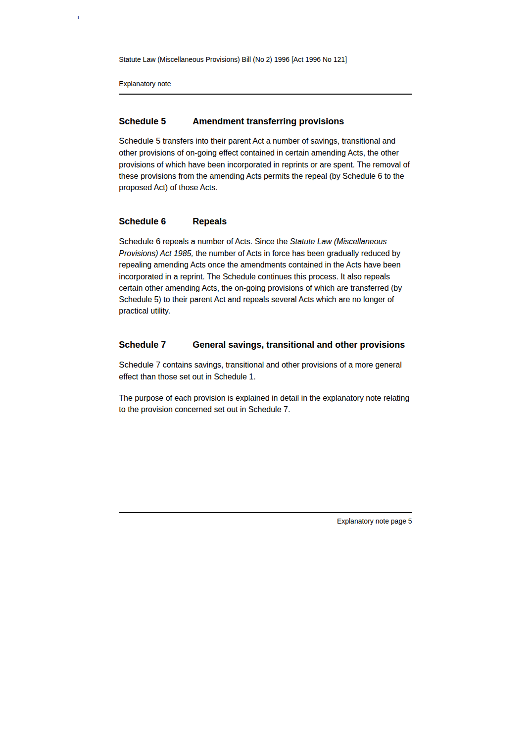ı
Statute Law (Miscellaneous Provisions) Bill (No 2) 1996 [Act 1996 No 121]
Explanatory note
Schedule 5 Amendment transferring provisions
Schedule 5 transfers into their parent Act a number of savings, transitional and other provisions of on-going effect contained in certain amending Acts, the other provisions of which have been incorporated in reprints or are spent. The removal of these provisions from the amending Acts permits the repeal (by Schedule 6 to the proposed Act) of those Acts.
Schedule 6 Repeals
Schedule 6 repeals a number of Acts. Since the Statute Law (Miscellaneous Provisions) Act 1985, the number of Acts in force has been gradually reduced by repealing amending Acts once the amendments contained in the Acts have been incorporated in a reprint. The Schedule continues this process. It also repeals certain other amending Acts, the on-going provisions of which are transferred (by Schedule 5) to their parent Act and repeals several Acts which are no longer of practical utility.
Schedule 7 General savings, transitional and other provisions
Schedule 7 contains savings, transitional and other provisions of a more general effect than those set out in Schedule 1.
The purpose of each provision is explained in detail in the explanatory note relating to the provision concerned set out in Schedule 7.
Explanatory note page 5